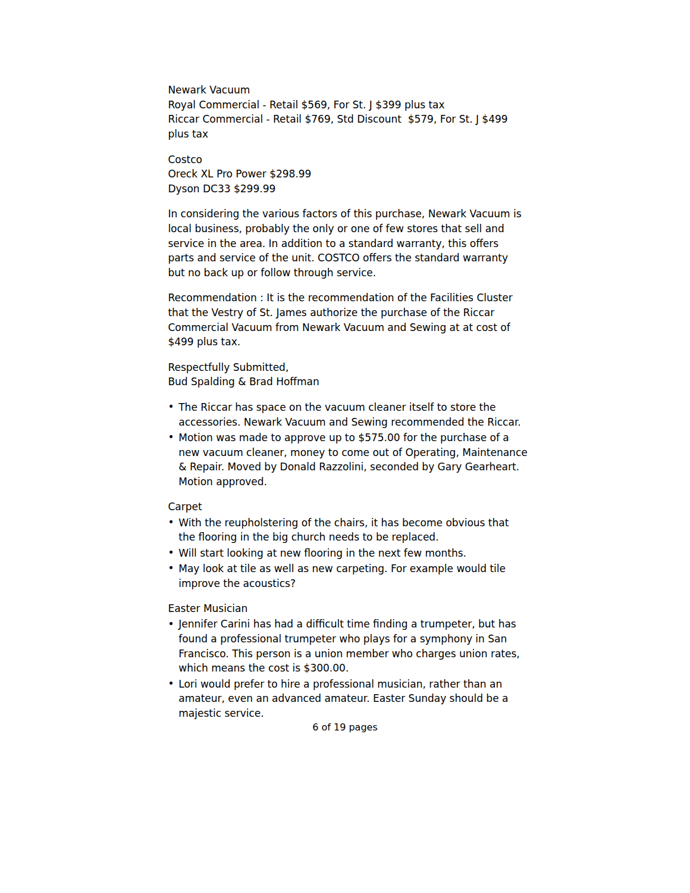Newark Vacuum
Royal Commercial - Retail $569, For St. J $399 plus tax
Riccar Commercial - Retail $769, Std Discount $579, For St. J $499 plus tax
Costco
Oreck XL Pro Power $298.99
Dyson DC33 $299.99
In considering the various factors of this purchase, Newark Vacuum is local business, probably the only or one of few stores that sell and service in the area. In addition to a standard warranty, this offers parts and service of the unit. COSTCO offers the standard warranty but no back up or follow through service.
Recommendation : It is the recommendation of the Facilities Cluster that the Vestry of St. James authorize the purchase of the Riccar Commercial Vacuum from Newark Vacuum and Sewing at at cost of $499 plus tax.
Respectfully Submitted,
Bud Spalding & Brad Hoffman
The Riccar has space on the vacuum cleaner itself to store the accessories. Newark Vacuum and Sewing recommended the Riccar.
Motion was made to approve up to $575.00 for the purchase of a new vacuum cleaner, money to come out of Operating, Maintenance & Repair. Moved by Donald Razzolini, seconded by Gary Gearheart. Motion approved.
Carpet
With the reupholstering of the chairs, it has become obvious that the flooring in the big church needs to be replaced.
Will start looking at new flooring in the next few months.
May look at tile as well as new carpeting. For example would tile improve the acoustics?
Easter Musician
Jennifer Carini has had a difficult time finding a trumpeter, but has found a professional trumpeter who plays for a symphony in San Francisco. This person is a union member who charges union rates, which means the cost is $300.00.
Lori would prefer to hire a professional musician, rather than an amateur, even an advanced amateur. Easter Sunday should be a majestic service.
6 of 19 pages